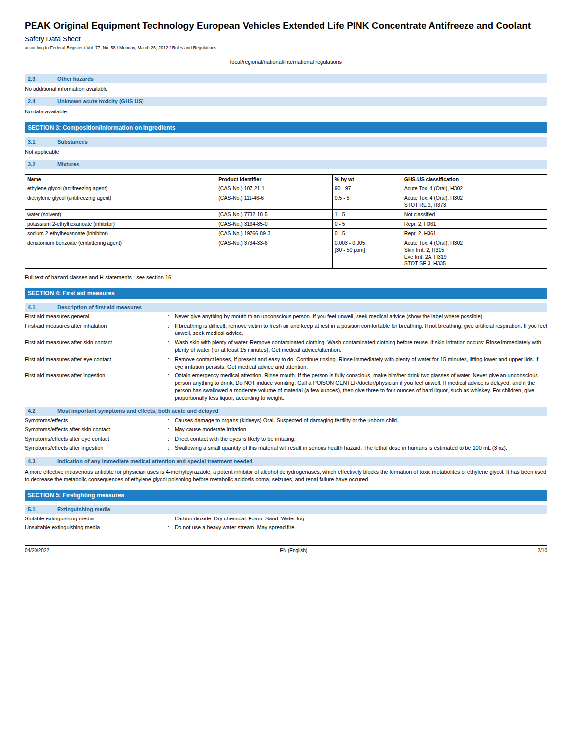PEAK Original Equipment Technology European Vehicles Extended Life PINK Concentrate Antifreeze and Coolant
Safety Data Sheet
according to Federal Register / Vol. 77, No. 58 / Monday, March 26, 2012 / Rules and Regulations
local/regional/national/international regulations
2.3. Other hazards
No additional information available
2.4. Unknown acute toxicity (GHS US)
No data available
SECTION 3: Composition/information on ingredients
3.1. Substances
Not applicable
3.2. Mixtures
| Name | Product identifier | % by wt | GHS-US classification |
| --- | --- | --- | --- |
| ethylene glycol (antifreezing agent) | (CAS-No.) 107-21-1 | 90 - 97 | Acute Tox. 4 (Oral), H302 |
| diethylene glycol (antifreezing agent) | (CAS-No.) 111-46-6 | 0.5 - 5 | Acute Tox. 4 (Oral), H302 STOT RE 2, H373 |
| water (solvent) | (CAS-No.) 7732-18-5 | 1 - 5 | Not classified |
| potassium 2-ethylhexanoate (inhibitor) | (CAS-No.) 3164-85-0 | 0 - 5 | Repr. 2, H361 |
| sodium 2-ethylhexanoate (inhibitor) | (CAS-No.) 19766-89-3 | 0 - 5 | Repr. 2, H361 |
| denatonium benzoate (embittering agent) | (CAS-No.) 3734-33-6 | 0.003 - 0.005 [30 - 50 ppm] | Acute Tox. 4 (Oral), H302 Skin Irrit. 2, H315 Eye Irrit. 2A, H319 STOT SE 3, H335 |
Full text of hazard classes and H-statements : see section 16
SECTION 4: First aid measures
4.1. Description of first aid measures
| First-aid measures general | : | Never give anything by mouth to an unconscious person. If you feel unwell, seek medical advice (show the label where possible). |
| First-aid measures after inhalation | : | If breathing is difficult, remove victim to fresh air and keep at rest in a position comfortable for breathing. If not breathing, give artificial respiration. If you feel unwell, seek medical advice. |
| First-aid measures after skin contact | : | Wash skin with plenty of water. Remove contaminated clothing. Wash contaminated clothing before reuse. If skin irritation occurs: Rinse immediately with plenty of water (for at least 15 minutes), Get medical advice/attention. |
| First-aid measures after eye contact | : | Remove contact lenses, if present and easy to do. Continue rinsing. Rinse immediately with plenty of water for 15 minutes, lifting lower and upper lids. If eye irritation persists: Get medical advice and attention. |
| First-aid measures after ingestion | : | Obtain emergency medical attention. Rinse mouth. If the person is fully conscious, make him/her drink two glasses of water. Never give an unconscious person anything to drink. Do NOT induce vomiting. Call a POISON CENTER/doctor/physician if you feel unwell. If medical advice is delayed, and if the person has swallowed a moderate volume of material (a few ounces), then give three to four ounces of hard liquor, such as whiskey. For children, give proportionally less liquor, according to weight. |
4.2. Most important symptoms and effects, both acute and delayed
| Symptoms/effects | : | Causes damage to organs (kidneys) Oral. Suspected of damaging fertility or the unborn child. |
| Symptoms/effects after skin contact | : | May cause moderate irritation. |
| Symptoms/effects after eye contact | : | Direct contact with the eyes is likely to be irritating. |
| Symptoms/effects after ingestion | : | Swallowing a small quantity of this material will result in serious health hazard. The lethal dose in humans is estimated to be 100 mL (3 oz). |
4.3. Indication of any immediate medical attention and special treatment needed
A more effective intravenous antidote for physician uses is 4-methylpyrazaole, a potent inhibitor of alcohol dehydrogenases, which effectively blocks the formation of toxic metabolites of ethylene glycol. It has been used to decrease the metabolic consequences of ethylene glycol poisoning before metabolic acidosis coma, seizures, and renal failure have occured.
SECTION 5: Firefighting measures
5.1. Extinguishing media
| Suitable extinguishing media | : | Carbon dioxide. Dry chemical. Foam. Sand. Water fog. |
| Unsuitable extinguishing media | : | Do not use a heavy water stream. May spread fire. |
04/20/2022 EN (English) 2/10